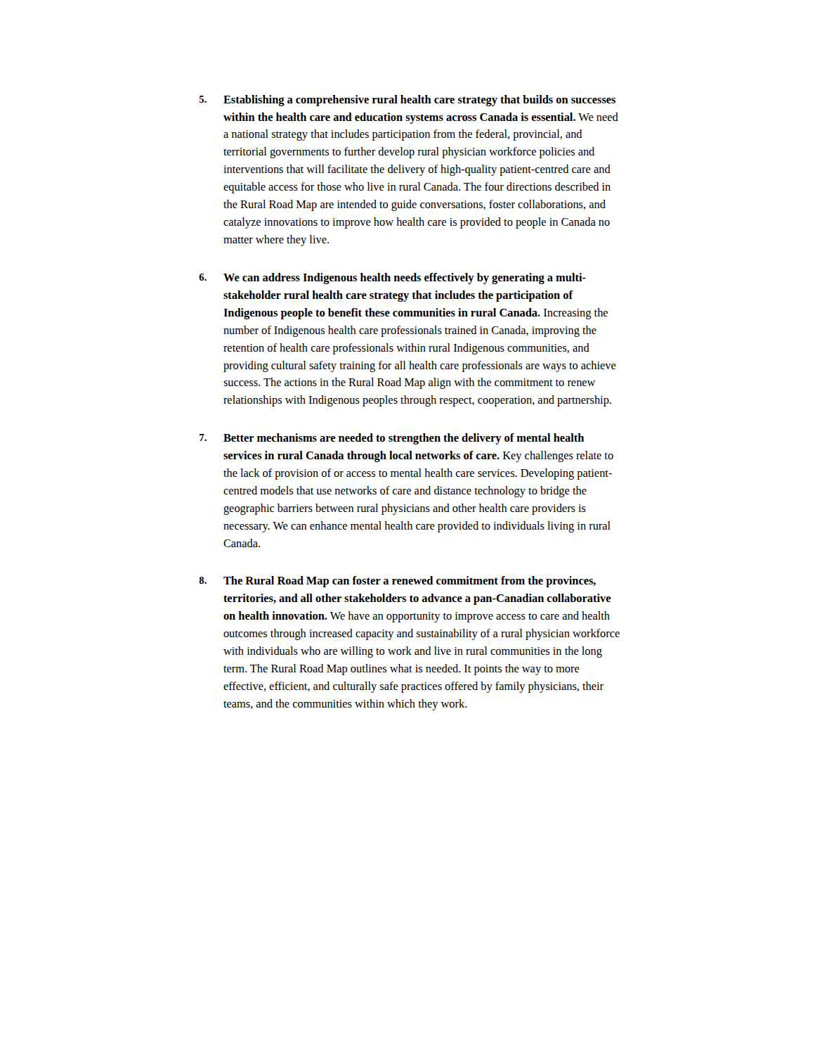Establishing a comprehensive rural health care strategy that builds on successes within the health care and education systems across Canada is essential. We need a national strategy that includes participation from the federal, provincial, and territorial governments to further develop rural physician workforce policies and interventions that will facilitate the delivery of high-quality patient-centred care and equitable access for those who live in rural Canada. The four directions described in the Rural Road Map are intended to guide conversations, foster collaborations, and catalyze innovations to improve how health care is provided to people in Canada no matter where they live.
We can address Indigenous health needs effectively by generating a multi-stakeholder rural health care strategy that includes the participation of Indigenous people to benefit these communities in rural Canada. Increasing the number of Indigenous health care professionals trained in Canada, improving the retention of health care professionals within rural Indigenous communities, and providing cultural safety training for all health care professionals are ways to achieve success. The actions in the Rural Road Map align with the commitment to renew relationships with Indigenous peoples through respect, cooperation, and partnership.
Better mechanisms are needed to strengthen the delivery of mental health services in rural Canada through local networks of care. Key challenges relate to the lack of provision of or access to mental health care services. Developing patient-centred models that use networks of care and distance technology to bridge the geographic barriers between rural physicians and other health care providers is necessary. We can enhance mental health care provided to individuals living in rural Canada.
The Rural Road Map can foster a renewed commitment from the provinces, territories, and all other stakeholders to advance a pan-Canadian collaborative on health innovation. We have an opportunity to improve access to care and health outcomes through increased capacity and sustainability of a rural physician workforce with individuals who are willing to work and live in rural communities in the long term. The Rural Road Map outlines what is needed. It points the way to more effective, efficient, and culturally safe practices offered by family physicians, their teams, and the communities within which they work.